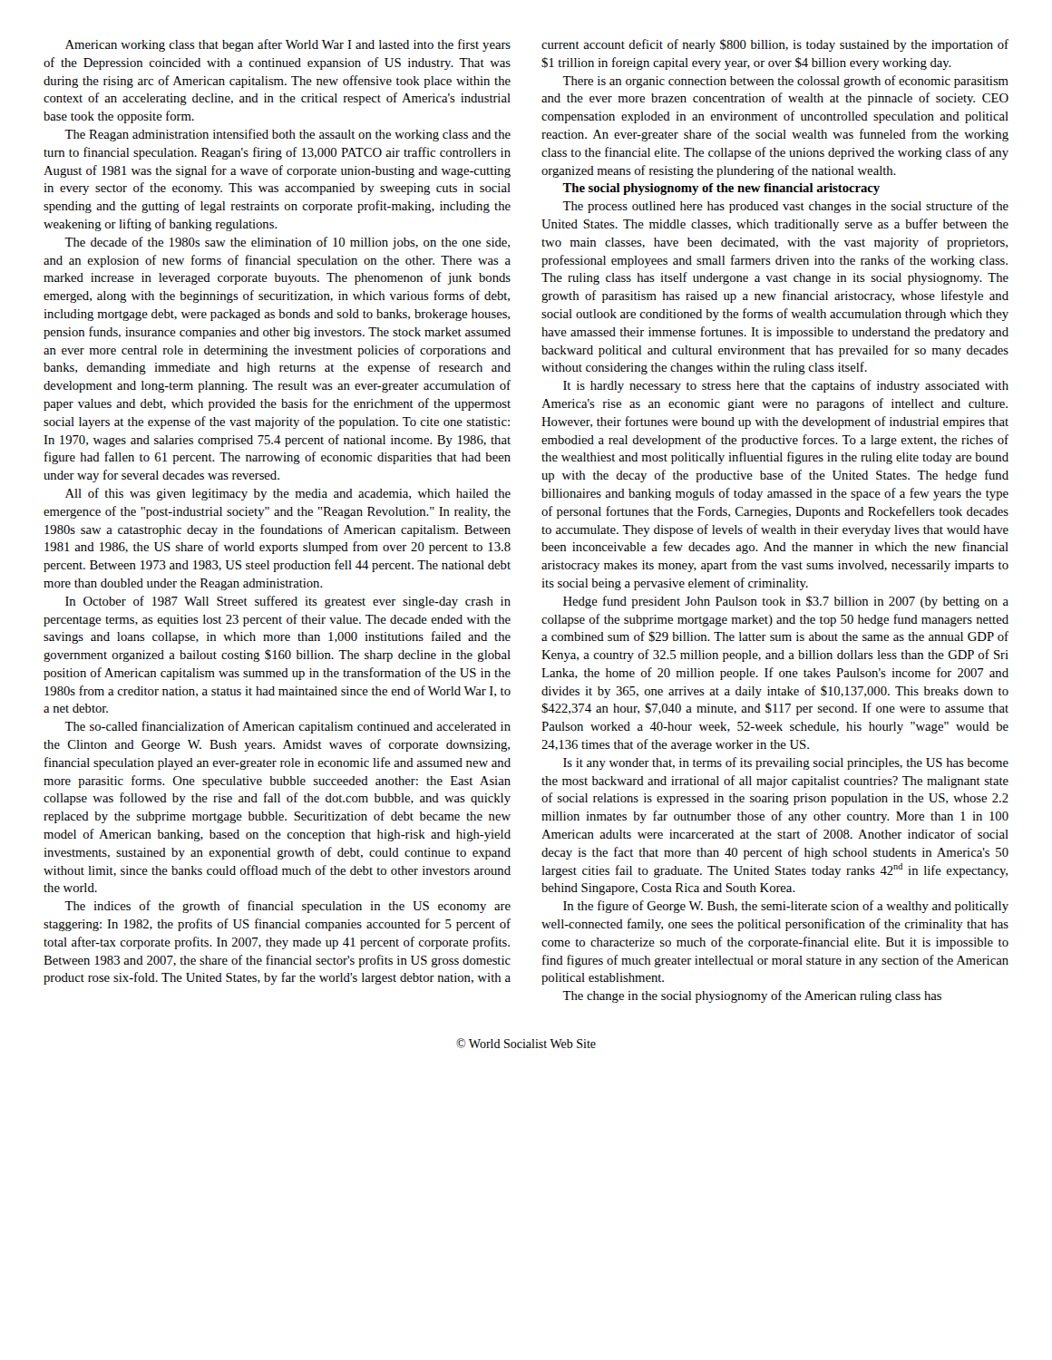American working class that began after World War I and lasted into the first years of the Depression coincided with a continued expansion of US industry. That was during the rising arc of American capitalism. The new offensive took place within the context of an accelerating decline, and in the critical respect of America's industrial base took the opposite form.
The Reagan administration intensified both the assault on the working class and the turn to financial speculation. Reagan's firing of 13,000 PATCO air traffic controllers in August of 1981 was the signal for a wave of corporate union-busting and wage-cutting in every sector of the economy. This was accompanied by sweeping cuts in social spending and the gutting of legal restraints on corporate profit-making, including the weakening or lifting of banking regulations.
The decade of the 1980s saw the elimination of 10 million jobs, on the one side, and an explosion of new forms of financial speculation on the other. There was a marked increase in leveraged corporate buyouts. The phenomenon of junk bonds emerged, along with the beginnings of securitization, in which various forms of debt, including mortgage debt, were packaged as bonds and sold to banks, brokerage houses, pension funds, insurance companies and other big investors. The stock market assumed an ever more central role in determining the investment policies of corporations and banks, demanding immediate and high returns at the expense of research and development and long-term planning. The result was an ever-greater accumulation of paper values and debt, which provided the basis for the enrichment of the uppermost social layers at the expense of the vast majority of the population. To cite one statistic: In 1970, wages and salaries comprised 75.4 percent of national income. By 1986, that figure had fallen to 61 percent. The narrowing of economic disparities that had been under way for several decades was reversed.
All of this was given legitimacy by the media and academia, which hailed the emergence of the "post-industrial society" and the "Reagan Revolution." In reality, the 1980s saw a catastrophic decay in the foundations of American capitalism. Between 1981 and 1986, the US share of world exports slumped from over 20 percent to 13.8 percent. Between 1973 and 1983, US steel production fell 44 percent. The national debt more than doubled under the Reagan administration.
In October of 1987 Wall Street suffered its greatest ever single-day crash in percentage terms, as equities lost 23 percent of their value. The decade ended with the savings and loans collapse, in which more than 1,000 institutions failed and the government organized a bailout costing $160 billion. The sharp decline in the global position of American capitalism was summed up in the transformation of the US in the 1980s from a creditor nation, a status it had maintained since the end of World War I, to a net debtor.
The so-called financialization of American capitalism continued and accelerated in the Clinton and George W. Bush years. Amidst waves of corporate downsizing, financial speculation played an ever-greater role in economic life and assumed new and more parasitic forms. One speculative bubble succeeded another: the East Asian collapse was followed by the rise and fall of the dot.com bubble, and was quickly replaced by the subprime mortgage bubble. Securitization of debt became the new model of American banking, based on the conception that high-risk and high-yield investments, sustained by an exponential growth of debt, could continue to expand without limit, since the banks could offload much of the debt to other investors around the world.
The indices of the growth of financial speculation in the US economy are staggering: In 1982, the profits of US financial companies accounted for 5 percent of total after-tax corporate profits. In 2007, they made up 41 percent of corporate profits. Between 1983 and 2007, the share of the financial sector's profits in US gross domestic product rose six-fold. The United States, by far the world's largest debtor nation, with a current account deficit of nearly $800 billion, is today sustained by the importation of $1 trillion in foreign capital every year, or over $4 billion every working day.
There is an organic connection between the colossal growth of economic parasitism and the ever more brazen concentration of wealth at the pinnacle of society. CEO compensation exploded in an environment of uncontrolled speculation and political reaction. An ever-greater share of the social wealth was funneled from the working class to the financial elite. The collapse of the unions deprived the working class of any organized means of resisting the plundering of the national wealth.
The social physiognomy of the new financial aristocracy
The process outlined here has produced vast changes in the social structure of the United States. The middle classes, which traditionally serve as a buffer between the two main classes, have been decimated, with the vast majority of proprietors, professional employees and small farmers driven into the ranks of the working class. The ruling class has itself undergone a vast change in its social physiognomy. The growth of parasitism has raised up a new financial aristocracy, whose lifestyle and social outlook are conditioned by the forms of wealth accumulation through which they have amassed their immense fortunes. It is impossible to understand the predatory and backward political and cultural environment that has prevailed for so many decades without considering the changes within the ruling class itself.
It is hardly necessary to stress here that the captains of industry associated with America's rise as an economic giant were no paragons of intellect and culture. However, their fortunes were bound up with the development of industrial empires that embodied a real development of the productive forces. To a large extent, the riches of the wealthiest and most politically influential figures in the ruling elite today are bound up with the decay of the productive base of the United States. The hedge fund billionaires and banking moguls of today amassed in the space of a few years the type of personal fortunes that the Fords, Carnegies, Duponts and Rockefellers took decades to accumulate. They dispose of levels of wealth in their everyday lives that would have been inconceivable a few decades ago. And the manner in which the new financial aristocracy makes its money, apart from the vast sums involved, necessarily imparts to its social being a pervasive element of criminality.
Hedge fund president John Paulson took in $3.7 billion in 2007 (by betting on a collapse of the subprime mortgage market) and the top 50 hedge fund managers netted a combined sum of $29 billion. The latter sum is about the same as the annual GDP of Kenya, a country of 32.5 million people, and a billion dollars less than the GDP of Sri Lanka, the home of 20 million people. If one takes Paulson's income for 2007 and divides it by 365, one arrives at a daily intake of $10,137,000. This breaks down to $422,374 an hour, $7,040 a minute, and $117 per second. If one were to assume that Paulson worked a 40-hour week, 52-week schedule, his hourly "wage" would be 24,136 times that of the average worker in the US.
Is it any wonder that, in terms of its prevailing social principles, the US has become the most backward and irrational of all major capitalist countries? The malignant state of social relations is expressed in the soaring prison population in the US, whose 2.2 million inmates by far outnumber those of any other country. More than 1 in 100 American adults were incarcerated at the start of 2008. Another indicator of social decay is the fact that more than 40 percent of high school students in America's 50 largest cities fail to graduate. The United States today ranks 42nd in life expectancy, behind Singapore, Costa Rica and South Korea.
In the figure of George W. Bush, the semi-literate scion of a wealthy and politically well-connected family, one sees the political personification of the criminality that has come to characterize so much of the corporate-financial elite. But it is impossible to find figures of much greater intellectual or moral stature in any section of the American political establishment.
The change in the social physiognomy of the American ruling class has
© World Socialist Web Site